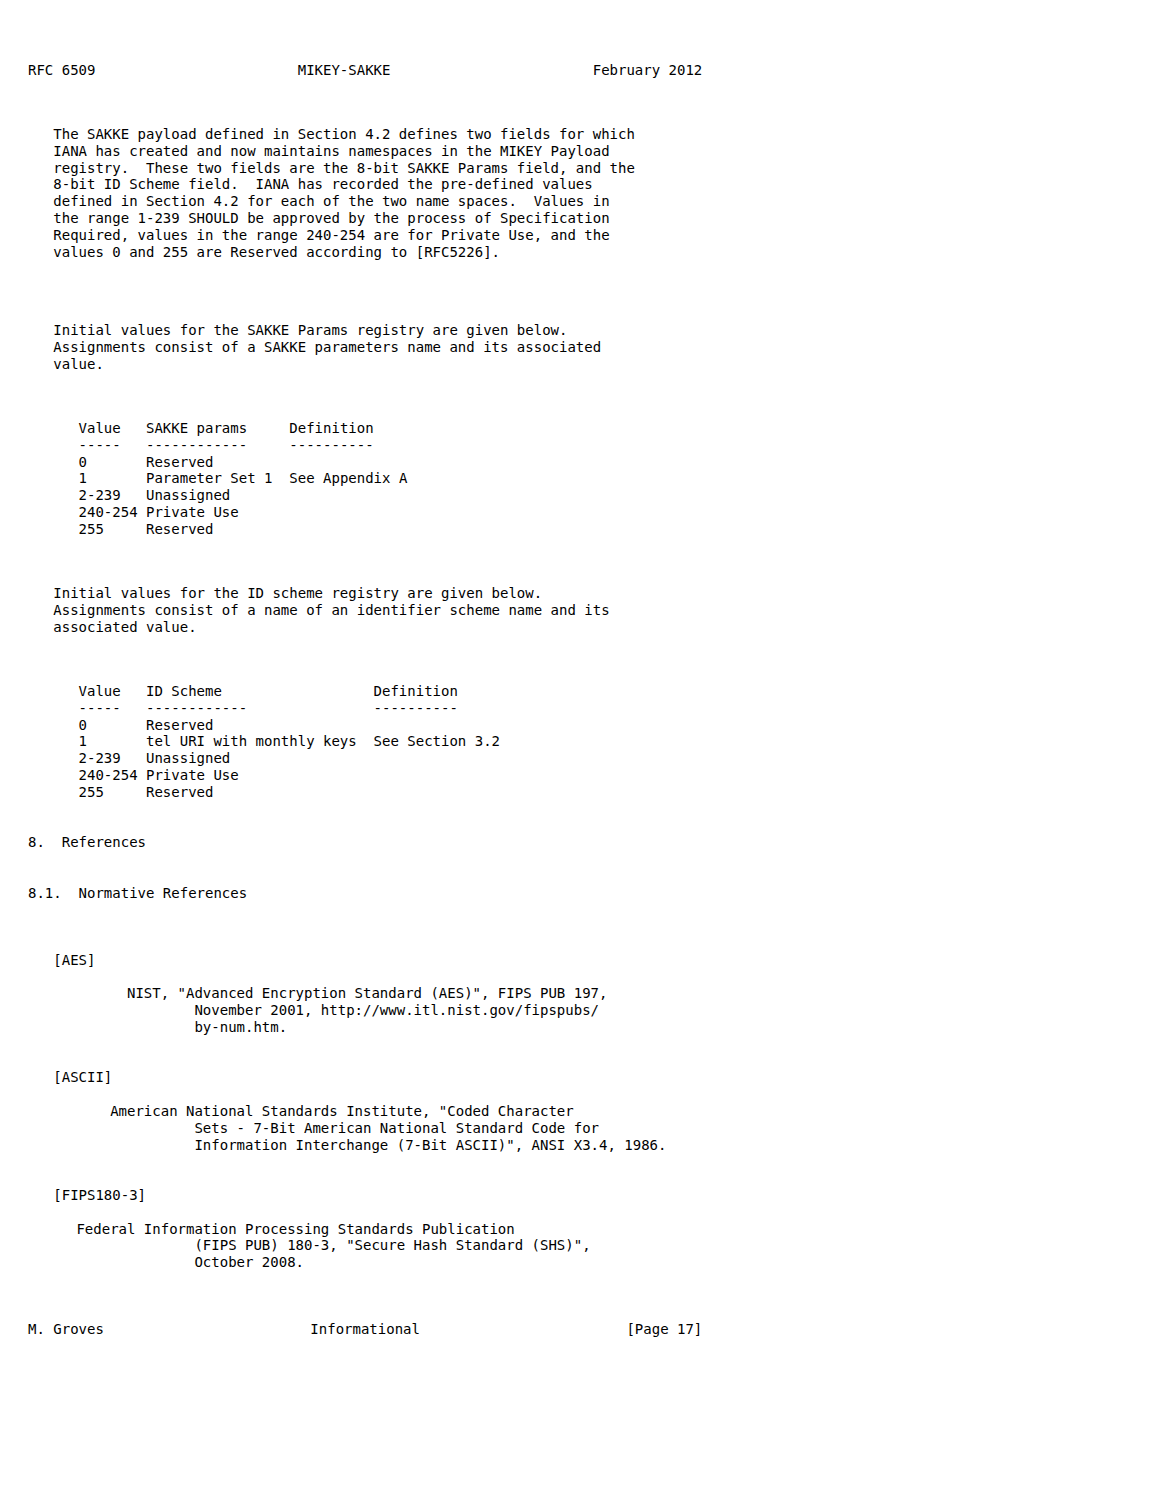RFC 6509 MIKEY-SAKKE February 2012
The SAKKE payload defined in Section 4.2 defines two fields for which IANA has created and now maintains namespaces in the MIKEY Payload registry. These two fields are the 8-bit SAKKE Params field, and the 8-bit ID Scheme field. IANA has recorded the pre-defined values defined in Section 4.2 for each of the two name spaces. Values in the range 1-239 SHOULD be approved by the process of Specification Required, values in the range 240-254 are for Private Use, and the values 0 and 255 are Reserved according to [RFC5226].
Initial values for the SAKKE Params registry are given below. Assignments consist of a SAKKE parameters name and its associated value.
| Value | SAKKE params | Definition |
| ----- | ------------ | ---------- |
| 0 | Reserved | |
| 1 | Parameter Set 1 | See Appendix A |
| 2-239 | Unassigned | |
| 240-254 | Private Use | |
| 255 | Reserved | |
Initial values for the ID scheme registry are given below. Assignments consist of a name of an identifier scheme name and its associated value.
| Value | ID Scheme | Definition |
| ----- | ------------ | ---------- |
| 0 | Reserved | |
| 1 | tel URI with monthly keys | See Section 3.2 |
| 2-239 | Unassigned | |
| 240-254 | Private Use | |
| 255 | Reserved | |
8. References
8.1. Normative References
[AES]
NIST, "Advanced Encryption Standard (AES)", FIPS PUB 197, November 2001, http://www.itl.nist.gov/fipspubs/ by-num.htm.
[ASCII]
American National Standards Institute, "Coded Character Sets - 7-Bit American National Standard Code for Information Interchange (7-Bit ASCII)", ANSI X3.4, 1986.
[FIPS180-3]
Federal Information Processing Standards Publication (FIPS PUB) 180-3, "Secure Hash Standard (SHS)", October 2008.
M. Groves Informational [Page 17]